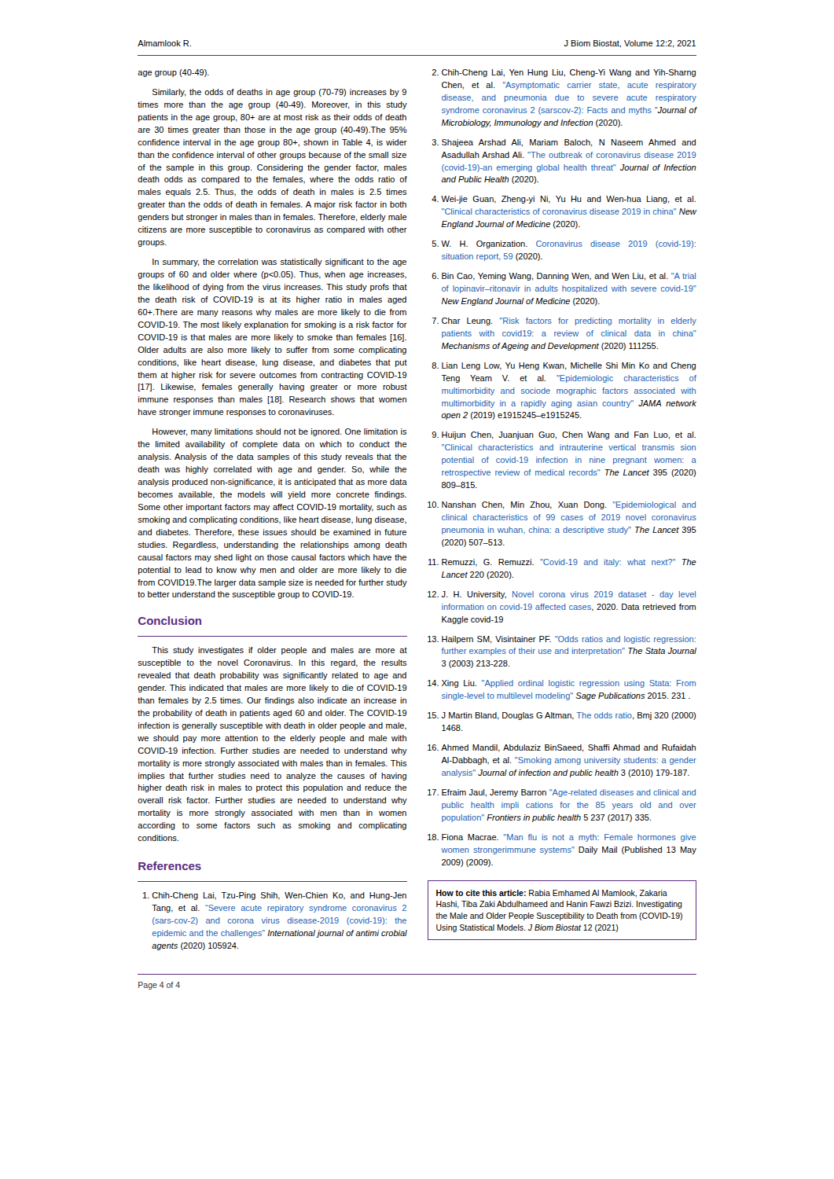Almamlook R.
J Biom Biostat, Volume 12:2, 2021
age group (40-49).
Similarly, the odds of deaths in age group (70-79) increases by 9 times more than the age group (40-49). Moreover, in this study patients in the age group, 80+ are at most risk as their odds of death are 30 times greater than those in the age group (40-49).The 95% confidence interval in the age group 80+, shown in Table 4, is wider than the confidence interval of other groups because of the small size of the sample in this group. Considering the gender factor, males death odds as compared to the females, where the odds ratio of males equals 2.5. Thus, the odds of death in males is 2.5 times greater than the odds of death in females. A major risk factor in both genders but stronger in males than in females. Therefore, elderly male citizens are more susceptible to coronavirus as compared with other groups.
In summary, the correlation was statistically significant to the age groups of 60 and older where (p<0.05). Thus, when age increases, the likelihood of dying from the virus increases. This study profs that the death risk of COVID-19 is at its higher ratio in males aged 60+.There are many reasons why males are more likely to die from COVID-19. The most likely explanation for smoking is a risk factor for COVID-19 is that males are more likely to smoke than females [16]. Older adults are also more likely to suffer from some complicating conditions, like heart disease, lung disease, and diabetes that put them at higher risk for severe outcomes from contracting COVID-19 [17]. Likewise, females generally having greater or more robust immune responses than males [18]. Research shows that women have stronger immune responses to coronaviruses.
However, many limitations should not be ignored. One limitation is the limited availability of complete data on which to conduct the analysis. Analysis of the data samples of this study reveals that the death was highly correlated with age and gender. So, while the analysis produced non-significance, it is anticipated that as more data becomes available, the models will yield more concrete findings. Some other important factors may affect COVID-19 mortality, such as smoking and complicating conditions, like heart disease, lung disease, and diabetes. Therefore, these issues should be examined in future studies. Regardless, understanding the relationships among death causal factors may shed light on those causal factors which have the potential to lead to know why men and older are more likely to die from COVID19.The larger data sample size is needed for further study to better understand the susceptible group to COVID-19.
Conclusion
This study investigates if older people and males are more at susceptible to the novel Coronavirus. In this regard, the results revealed that death probability was significantly related to age and gender. This indicated that males are more likely to die of COVID-19 than females by 2.5 times. Our findings also indicate an increase in the probability of death in patients aged 60 and older. The COVID-19 infection is generally susceptible with death in older people and male, we should pay more attention to the elderly people and male with COVID-19 infection. Further studies are needed to understand why mortality is more strongly associated with males than in females. This implies that further studies need to analyze the causes of having higher death risk in males to protect this population and reduce the overall risk factor. Further studies are needed to understand why mortality is more strongly associated with men than in women according to some factors such as smoking and complicating conditions.
References
Chih-Cheng Lai, Tzu-Ping Shih, Wen-Chien Ko, and Hung-Jen Tang, et al. “Severe acute repiratory syndrome coronavirus 2 (sars-cov-2) and corona virus disease-2019 (covid-19): the epidemic and the challenges” International journal of antimi crobial agents (2020) 105924.
Chih-Cheng Lai, Yen Hung Liu, Cheng-Yi Wang and Yih-Sharng Chen, et al. "Asymptomatic carrier state, acute respiratory disease, and pneumonia due to severe acute respiratory syndrome coronavirus 2 (sarscov-2): Facts and myths "Journal of Microbiology, Immunology and Infection (2020).
Shajeea Arshad Ali, Mariam Baloch, N Naseem Ahmed and Asadullah Arshad Ali. "The outbreak of coronavirus disease 2019 (covid-19)-an emerging global health threat" Journal of Infection and Public Health (2020).
Wei-jie Guan, Zheng-yi Ni, Yu Hu and Wen-hua Liang, et al. "Clinical characteristics of coronavirus disease 2019 in china" New England Journal of Medicine (2020).
W. H. Organization. Coronavirus disease 2019 (covid-19): situation report, 59 (2020).
Bin Cao, Yeming Wang, Danning Wen, and Wen Liu, et al. "A trial of lopinavir–ritonavir in adults hospitalized with severe covid-19" New England Journal of Medicine (2020).
Char Leung. "Risk factors for predicting mortality in elderly patients with covid19: a review of clinical data in china" Mechanisms of Ageing and Development (2020) 111255.
Lian Leng Low, Yu Heng Kwan, Michelle Shi Min Ko and Cheng Teng Yeam V. et al. "Epidemiologic characteristics of multimorbidity and sociode mographic factors associated with multimorbidity in a rapidly aging asian country" JAMA network open 2 (2019) e1915245–e1915245.
Huijun Chen, Juanjuan Guo, Chen Wang and Fan Luo, et al. "Clinical characteristics and intrauterine vertical transmis sion potential of covid-19 infection in nine pregnant women: a retrospective review of medical records" The Lancet 395 (2020) 809–815.
Nanshan Chen, Min Zhou, Xuan Dong. "Epidemiological and clinical characteristics of 99 cases of 2019 novel coronavirus pneumonia in wuhan, china: a descriptive study" The Lancet 395 (2020) 507–513.
Remuzzi, G. Remuzzi. "Covid-19 and italy: what next?" The Lancet 220 (2020).
J. H. University, Novel corona virus 2019 dataset - day level information on covid-19 affected cases, 2020. Data retrieved from Kaggle covid-19
Hailpern SM, Visintainer PF. "Odds ratios and logistic regression: further examples of their use and interpretation" The Stata Journal 3 (2003) 213-228.
Xing Liu. "Applied ordinal logistic regression using Stata: From single-level to multilevel modeling" Sage Publications 2015. 231 .
J Martin Bland, Douglas G Altman, The odds ratio, Bmj 320 (2000) 1468.
Ahmed Mandil, Abdulaziz BinSaeed, Shaffi Ahmad and Rufaidah Al-Dabbagh, et al. "Smoking among university students: a gender analysis" Journal of infection and public health 3 (2010) 179-187.
Efraim Jaul, Jeremy Barron "Age-related diseases and clinical and public health impli cations for the 85 years old and over population" Frontiers in public health 5 237 (2017) 335.
Fiona Macrae. "Man flu is not a myth: Female hormones give women strongerimmune systems" Daily Mail (Published 13 May 2009) (2009).
How to cite this article: Rabia Emhamed Al Mamlook, Zakaria Hashi, Tiba Zaki Abdulhameed and Hanin Fawzi Bzizi. Investigating the Male and Older People Susceptibility to Death from (COVID-19) Using Statistical Models. J Biom Biostat 12 (2021)
Page 4 of 4